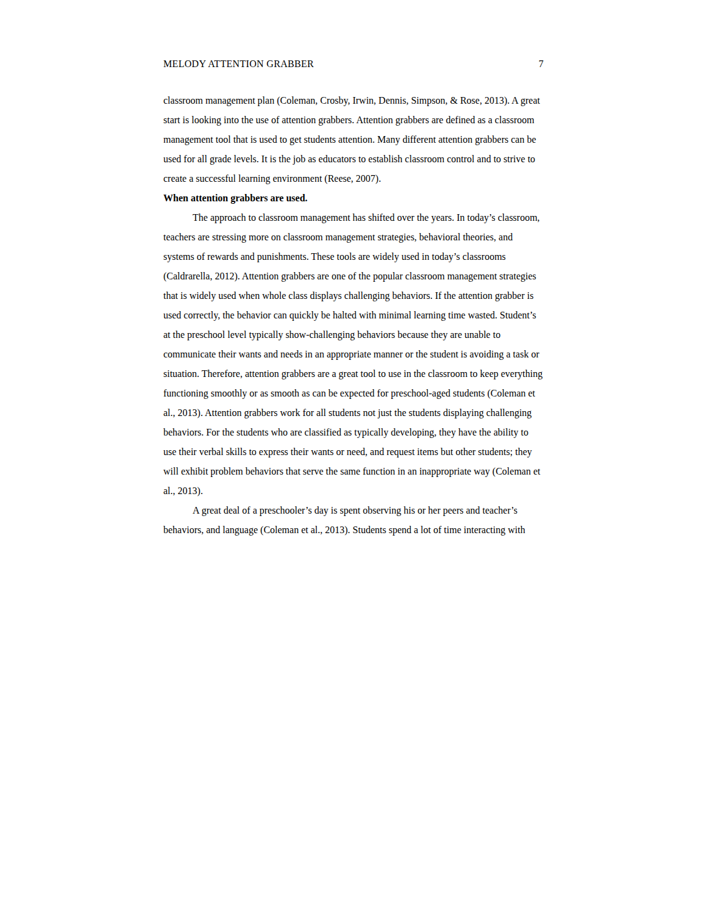Melody Attention Grabber 7
classroom management plan (Coleman, Crosby, Irwin, Dennis, Simpson, & Rose, 2013). A great start is looking into the use of attention grabbers. Attention grabbers are defined as a classroom management tool that is used to get students attention. Many different attention grabbers can be used for all grade levels. It is the job as educators to establish classroom control and to strive to create a successful learning environment (Reese, 2007).
When attention grabbers are used.
The approach to classroom management has shifted over the years. In today’s classroom, teachers are stressing more on classroom management strategies, behavioral theories, and systems of rewards and punishments. These tools are widely used in today’s classrooms (Caldrarella, 2012). Attention grabbers are one of the popular classroom management strategies that is widely used when whole class displays challenging behaviors. If the attention grabber is used correctly, the behavior can quickly be halted with minimal learning time wasted. Student’s at the preschool level typically show-challenging behaviors because they are unable to communicate their wants and needs in an appropriate manner or the student is avoiding a task or situation. Therefore, attention grabbers are a great tool to use in the classroom to keep everything functioning smoothly or as smooth as can be expected for preschool-aged students (Coleman et al., 2013). Attention grabbers work for all students not just the students displaying challenging behaviors. For the students who are classified as typically developing, they have the ability to use their verbal skills to express their wants or need, and request items but other students; they will exhibit problem behaviors that serve the same function in an inappropriate way (Coleman et al., 2013).
A great deal of a preschooler’s day is spent observing his or her peers and teacher’s behaviors, and language (Coleman et al., 2013). Students spend a lot of time interacting with